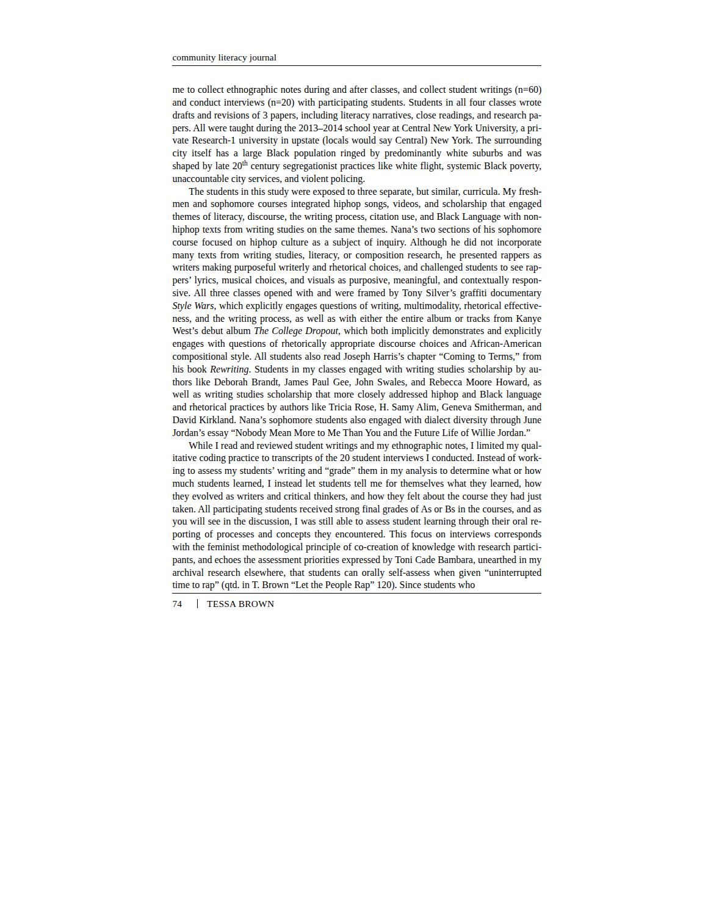community literacy journal
me to collect ethnographic notes during and after classes, and collect student writings (n=60) and conduct interviews (n=20) with participating students. Students in all four classes wrote drafts and revisions of 3 papers, including literacy narratives, close readings, and research papers. All were taught during the 2013–2014 school year at Central New York University, a private Research-1 university in upstate (locals would say Central) New York. The surrounding city itself has a large Black population ringed by predominantly white suburbs and was shaped by late 20th century segregationist practices like white flight, systemic Black poverty, unaccountable city services, and violent policing.
The students in this study were exposed to three separate, but similar, curricula. My freshmen and sophomore courses integrated hiphop songs, videos, and scholarship that engaged themes of literacy, discourse, the writing process, citation use, and Black Language with non-hiphop texts from writing studies on the same themes. Nana’s two sections of his sophomore course focused on hiphop culture as a subject of inquiry. Although he did not incorporate many texts from writing studies, literacy, or composition research, he presented rappers as writers making purposeful writerly and rhetorical choices, and challenged students to see rappers’ lyrics, musical choices, and visuals as purposive, meaningful, and contextually responsive. All three classes opened with and were framed by Tony Silver’s graffiti documentary Style Wars, which explicitly engages questions of writing, multimodality, rhetorical effectiveness, and the writing process, as well as with either the entire album or tracks from Kanye West’s debut album The College Dropout, which both implicitly demonstrates and explicitly engages with questions of rhetorically appropriate discourse choices and African-American compositional style. All students also read Joseph Harris’s chapter “Coming to Terms,” from his book Rewriting. Students in my classes engaged with writing studies scholarship by authors like Deborah Brandt, James Paul Gee, John Swales, and Rebecca Moore Howard, as well as writing studies scholarship that more closely addressed hiphop and Black language and rhetorical practices by authors like Tricia Rose, H. Samy Alim, Geneva Smitherman, and David Kirkland. Nana’s sophomore students also engaged with dialect diversity through June Jordan’s essay “Nobody Mean More to Me Than You and the Future Life of Willie Jordan.”
While I read and reviewed student writings and my ethnographic notes, I limited my qualitative coding practice to transcripts of the 20 student interviews I conducted. Instead of working to assess my students’ writing and “grade” them in my analysis to determine what or how much students learned, I instead let students tell me for themselves what they learned, how they evolved as writers and critical thinkers, and how they felt about the course they had just taken. All participating students received strong final grades of As or Bs in the courses, and as you will see in the discussion, I was still able to assess student learning through their oral reporting of processes and concepts they encountered. This focus on interviews corresponds with the feminist methodological principle of co-creation of knowledge with research participants, and echoes the assessment priorities expressed by Toni Cade Bambara, unearthed in my archival research elsewhere, that students can orally self-assess when given “uninterrupted time to rap” (qtd. in T. Brown “Let the People Rap” 120). Since students who
74 Tessa Brown